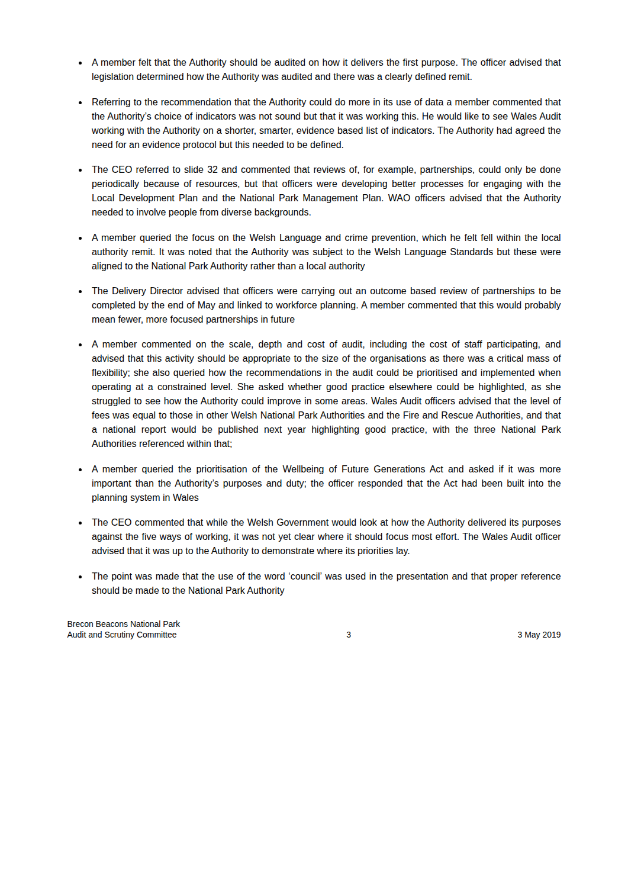A member felt that the Authority should be audited on how it delivers the first purpose. The officer advised that legislation determined how the Authority was audited and there was a clearly defined remit.
Referring to the recommendation that the Authority could do more in its use of data a member commented that the Authority’s choice of indicators was not sound but that it was working this. He would like to see Wales Audit working with the Authority on a shorter, smarter, evidence based list of indicators. The Authority had agreed the need for an evidence protocol but this needed to be defined.
The CEO referred to slide 32 and commented that reviews of, for example, partnerships, could only be done periodically because of resources, but that officers were developing better processes for engaging with the Local Development Plan and the National Park Management Plan. WAO officers advised that the Authority needed to involve people from diverse backgrounds.
A member queried the focus on the Welsh Language and crime prevention, which he felt fell within the local authority remit. It was noted that the Authority was subject to the Welsh Language Standards but these were aligned to the National Park Authority rather than a local authority
The Delivery Director advised that officers were carrying out an outcome based review of partnerships to be completed by the end of May and linked to workforce planning. A member commented that this would probably mean fewer, more focused partnerships in future
A member commented on the scale, depth and cost of audit, including the cost of staff participating, and advised that this activity should be appropriate to the size of the organisations as there was a critical mass of flexibility; she also queried how the recommendations in the audit could be prioritised and implemented when operating at a constrained level. She asked whether good practice elsewhere could be highlighted, as she struggled to see how the Authority could improve in some areas. Wales Audit officers advised that the level of fees was equal to those in other Welsh National Park Authorities and the Fire and Rescue Authorities, and that a national report would be published next year highlighting good practice, with the three National Park Authorities referenced within that;
A member queried the prioritisation of the Wellbeing of Future Generations Act and asked if it was more important than the Authority’s purposes and duty; the officer responded that the Act had been built into the planning system in Wales
The CEO commented that while the Welsh Government would look at how the Authority delivered its purposes against the five ways of working, it was not yet clear where it should focus most effort. The Wales Audit officer advised that it was up to the Authority to demonstrate where its priorities lay.
The point was made that the use of the word ‘council’ was used in the presentation and that proper reference should be made to the National Park Authority
Brecon Beacons National Park
Audit and Scrutiny Committee
3
3 May 2019